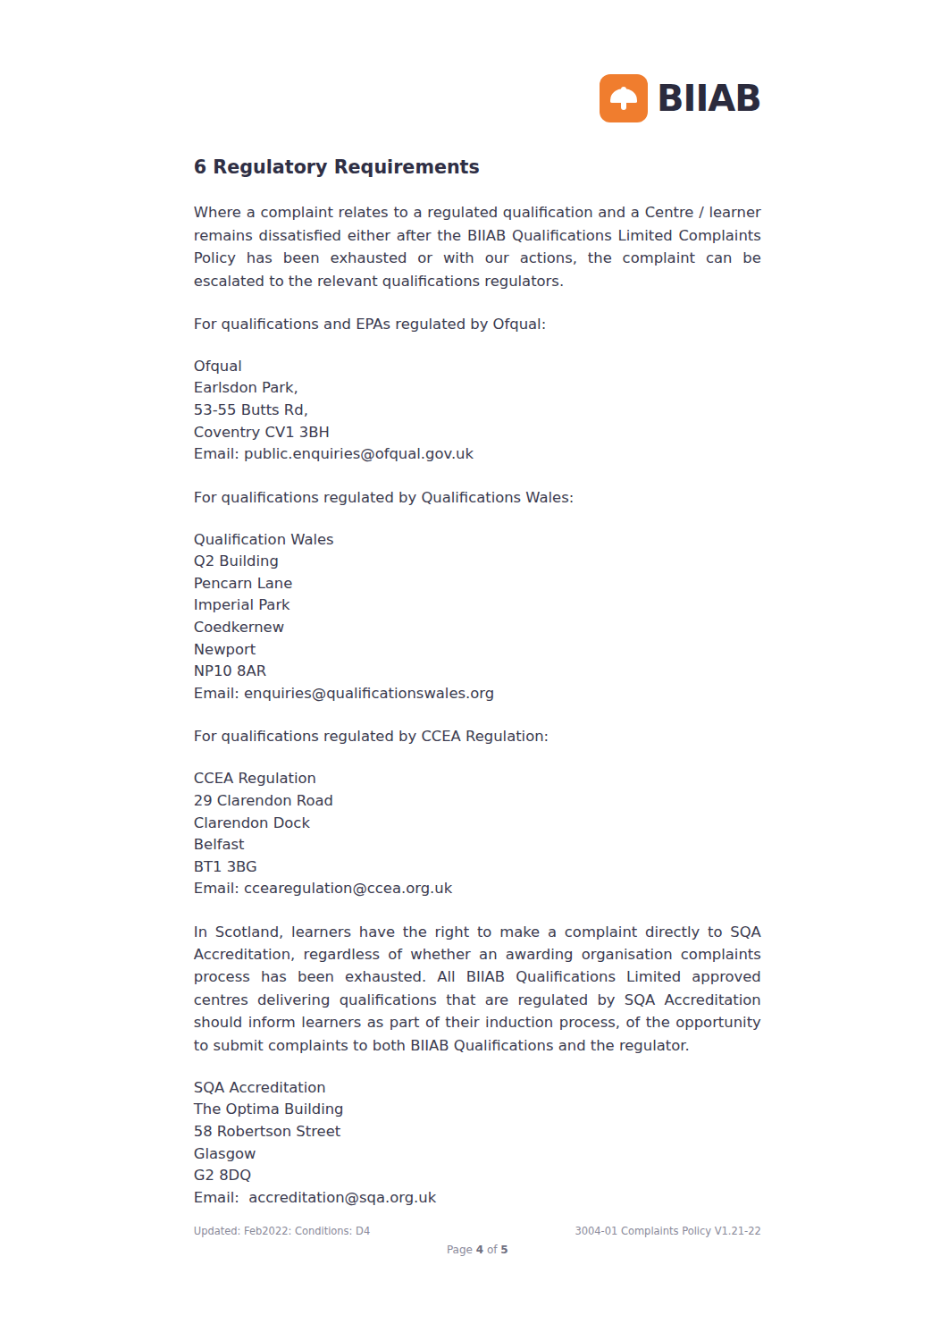BIIAB
6 Regulatory Requirements
Where a complaint relates to a regulated qualification and a Centre / learner remains dissatisfied either after the BIIAB Qualifications Limited Complaints Policy has been exhausted or with our actions, the complaint can be escalated to the relevant qualifications regulators.
For qualifications and EPAs regulated by Ofqual:
Ofqual
Earlsdon Park,
53-55 Butts Rd,
Coventry CV1 3BH
Email: public.enquiries@ofqual.gov.uk
For qualifications regulated by Qualifications Wales:
Qualification Wales
Q2 Building
Pencarn Lane
Imperial Park
Coedkernew
Newport
NP10 8AR
Email: enquiries@qualificationswales.org
For qualifications regulated by CCEA Regulation:
CCEA Regulation
29 Clarendon Road
Clarendon Dock
Belfast
BT1 3BG
Email: ccearegulation@ccea.org.uk
In Scotland, learners have the right to make a complaint directly to SQA Accreditation, regardless of whether an awarding organisation complaints process has been exhausted. All BIIAB Qualifications Limited approved centres delivering qualifications that are regulated by SQA Accreditation should inform learners as part of their induction process, of the opportunity to submit complaints to both BIIAB Qualifications and the regulator.
SQA Accreditation
The Optima Building
58 Robertson Street
Glasgow
G2 8DQ
Email: accreditation@sqa.org.uk
Updated: Feb2022: Conditions: D4 3004-01 Complaints Policy V1.21-22
Page 4 of 5